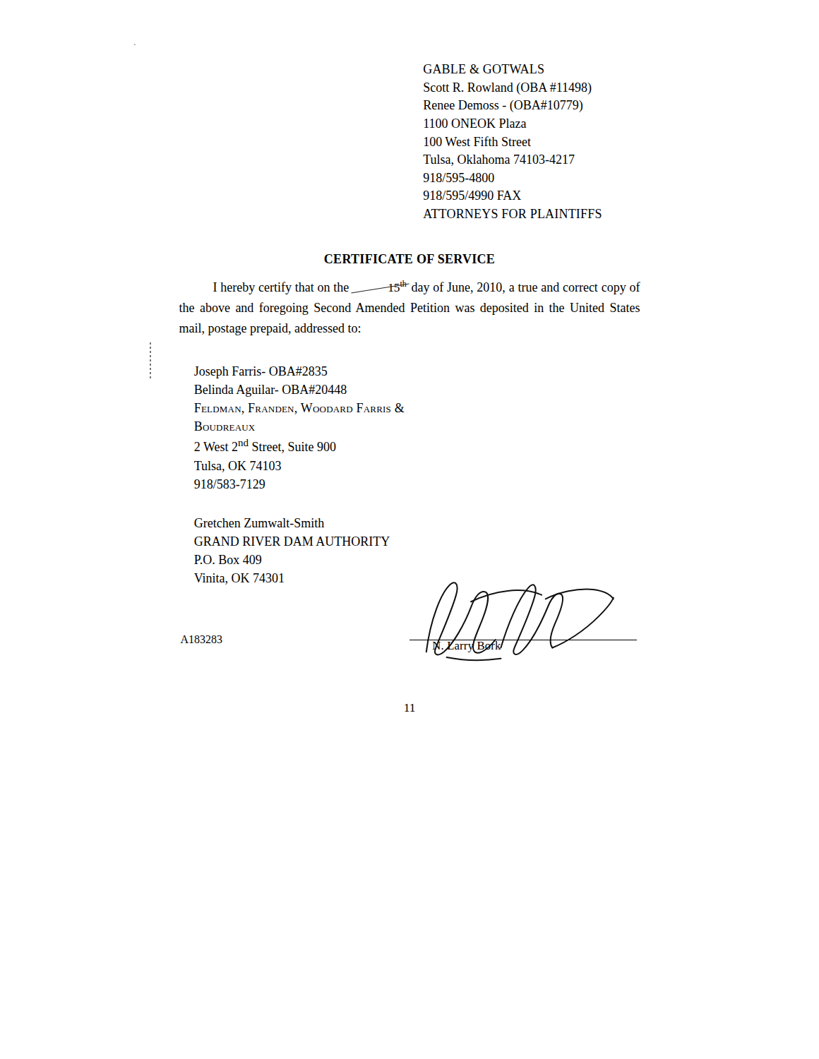.
GABLE & GOTWALS
Scott R. Rowland (OBA #11498)
Renee Demoss - (OBA#10779)
1100 ONEOK Plaza
100 West Fifth Street
Tulsa, Oklahoma 74103-4217
918/595-4800
918/595/4990 FAX
ATTORNEYS FOR PLAINTIFFS
CERTIFICATE OF SERVICE
I hereby certify that on the 15th day of June, 2010, a true and correct copy of the above and foregoing Second Amended Petition was deposited in the United States mail, postage prepaid, addressed to:
Joseph Farris- OBA#2835
Belinda Aguilar- OBA#20448
Feldman, Franden, Woodard Farris &
Boudreaux
2 West 2nd Street, Suite 900
Tulsa, OK 74103
918/583-7129
Gretchen Zumwalt-Smith
GRAND RIVER DAM AUTHORITY
P.O. Box 409
Vinita, OK 74301
N. Larry Bork
A183283
11